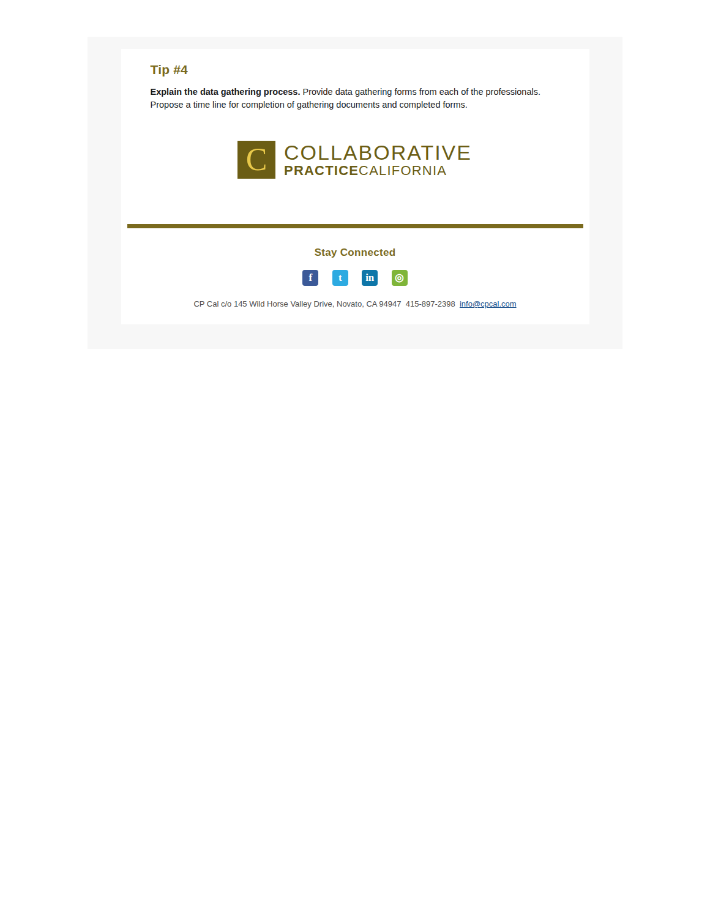Tip #4
Explain the data gathering process. Provide data gathering forms from each of the professionals. Propose a time line for completion of gathering documents and completed forms.
| C | COLLABORATIVE PRACTICE CALIFORNIA |
Stay Connected
f t in ◎
CP Cal c/o 145 Wild Horse Valley Drive, Novato, CA 94947 415-897-2398 info@cpcal.com